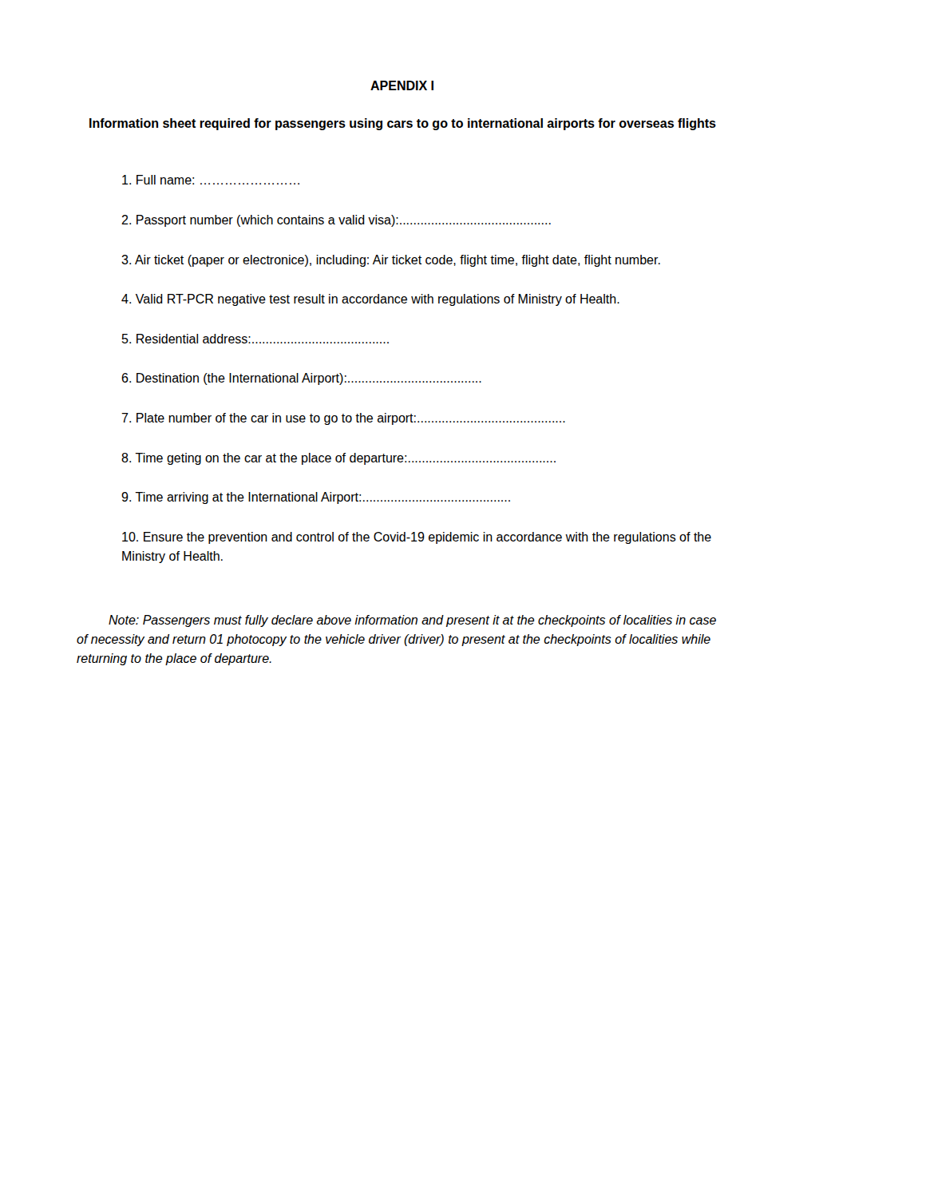APENDIX I
Information sheet required for passengers using cars to go to international airports for overseas flights
1. Full name: ……………………
2. Passport number (which contains a valid visa):...........................................
3. Air ticket (paper or electronice), including: Air ticket code, flight time, flight date, flight number.
4. Valid RT-PCR negative test result in accordance with regulations of Ministry of Health.
5. Residential address:.......................................
6. Destination (the International Airport):......................................
7. Plate number of the car in use to go to the airport:..........................................
8. Time geting on the car at the place of departure:..........................................
9. Time arriving at the International Airport:..........................................
10. Ensure the prevention and control of the Covid-19 epidemic in accordance with the regulations of the Ministry of Health.
Note: Passengers must fully declare above information and present it at the checkpoints of localities in case of necessity and return 01 photocopy to the vehicle driver (driver) to present at the checkpoints of localities while returning to the place of departure.